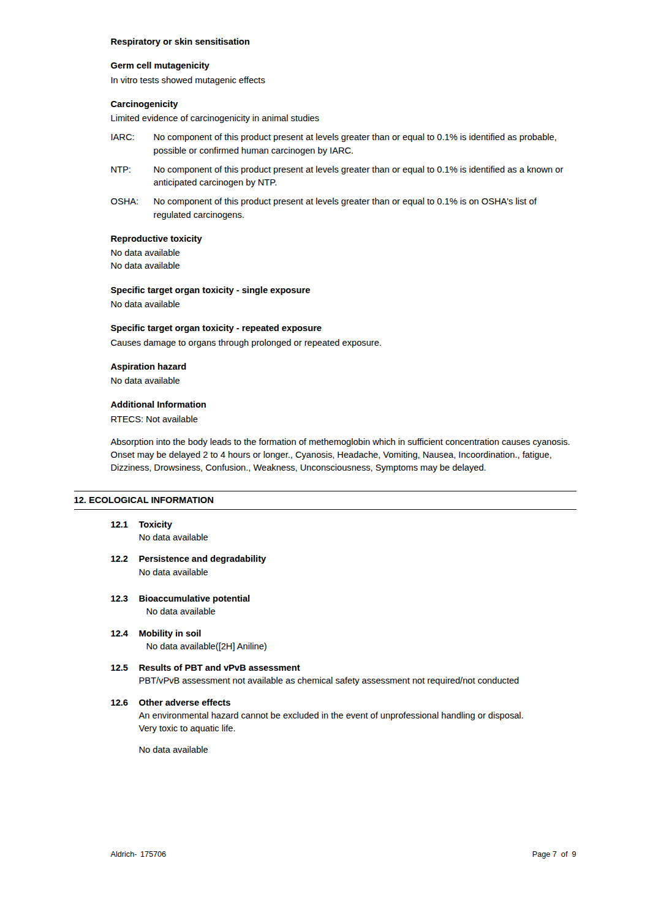Respiratory or skin sensitisation
Germ cell mutagenicity
In vitro tests showed mutagenic effects
Carcinogenicity
Limited evidence of carcinogenicity in animal studies
IARC:
No component of this product present at levels greater than or equal to 0.1% is identified as probable, possible or confirmed human carcinogen by IARC.
NTP:
No component of this product present at levels greater than or equal to 0.1% is identified as a known or anticipated carcinogen by NTP.
OSHA:
No component of this product present at levels greater than or equal to 0.1% is on OSHA's list of regulated carcinogens.
Reproductive toxicity
No data available
No data available
Specific target organ toxicity - single exposure
No data available
Specific target organ toxicity - repeated exposure
Causes damage to organs through prolonged or repeated exposure.
Aspiration hazard
No data available
Additional Information
RTECS: Not available
Absorption into the body leads to the formation of methemoglobin which in sufficient concentration causes cyanosis. Onset may be delayed 2 to 4 hours or longer., Cyanosis, Headache, Vomiting, Nausea, Incoordination., fatigue, Dizziness, Drowsiness, Confusion., Weakness, Unconsciousness, Symptoms may be delayed.
12. ECOLOGICAL INFORMATION
12.1
Toxicity
No data available
12.2
Persistence and degradability
No data available
12.3
Bioaccumulative potential
No data available
12.4
Mobility in soil
No data available([2H] Aniline)
12.5
Results of PBT and vPvB assessment
PBT/vPvB assessment not available as chemical safety assessment not required/not conducted
12.6
Other adverse effects
An environmental hazard cannot be excluded in the event of unprofessional handling or disposal.
Very toxic to aquatic life.
No data available
Aldrich- 175706
Page 7 of 9